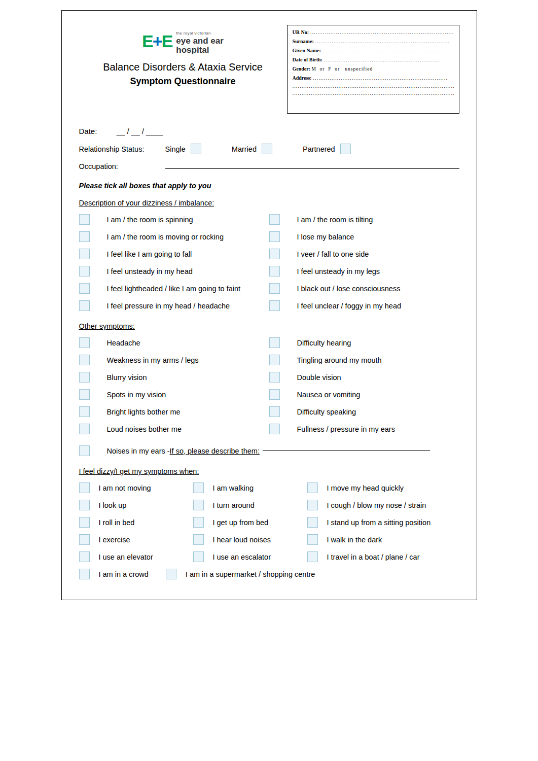E+E the royal victorian
eye and ear
hospital
Balance Disorders & Ataxia Service
Symptom Questionnaire
UR No: .................................................................................
Surname: .........................................................................
Given Name: ..................................................................
Date of Birth: ...............................................................
Gender: M or F or unspecified
Address: .........................................................................
.................................................................................................
.................................................................................................
Date: __ / __ / ____
Relationship Status: Single Married Partnered
Occupation:
Please tick all boxes that apply to you
Description of your dizziness / imbalance:
I am / the room is spinning
I am / the room is tilting
I am / the room is moving or rocking
I lose my balance
I feel like I am going to fall
I veer / fall to one side
I feel unsteady in my head
I feel unsteady in my legs
I feel lightheaded / like I am going to faint
I black out / lose consciousness
I feel pressure in my head / headache
I feel unclear / foggy in my head
Other symptoms:
Headache
Difficulty hearing
Weakness in my arms / legs
Tingling around my mouth
Blurry vision
Double vision
Spots in my vision
Nausea or vomiting
Bright lights bother me
Difficulty speaking
Loud noises bother me
Fullness / pressure in my ears
Noises in my ears - If so, please describe them:
I feel dizzy/I get my symptoms when:
I am not moving
I am walking
I move my head quickly
I look up
I turn around
I cough / blow my nose / strain
I roll in bed
I get up from bed
I stand up from a sitting position
I exercise
I hear loud noises
I walk in the dark
I use an elevator
I use an escalator
I travel in a boat / plane / car
I am in a crowd I am in a supermarket / shopping centre